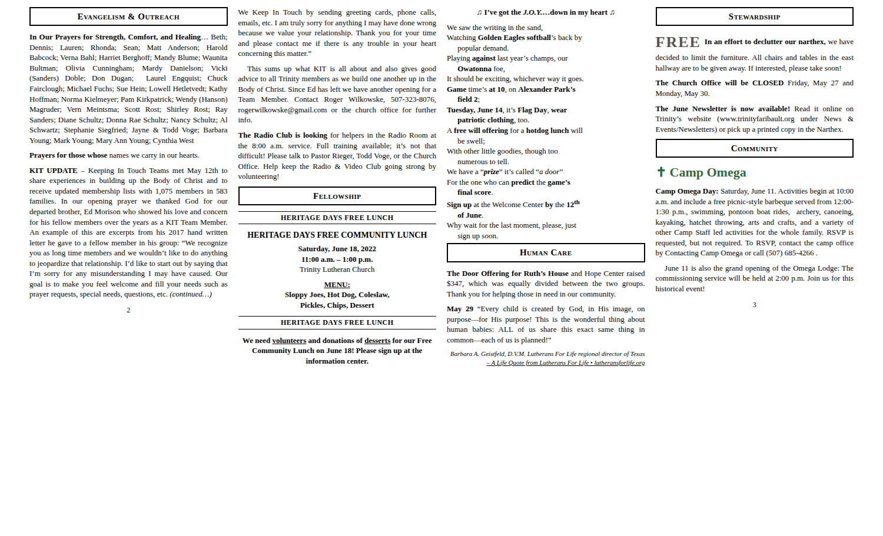Evangelism & Outreach
In Our Prayers for Strength, Comfort, and Healing… Beth; Dennis; Lauren; Rhonda; Sean; Matt Anderson; Harold Babcock; Verna Bahl; Harriet Berghoff; Mandy Blume; Waunita Bultman; Olivia Cunningham; Mardy Danielson; Vicki (Sanders) Doble; Don Dugan; Laurel Engquist; Chuck Fairclough; Michael Fuchs; Sue Hein; Lowell Hetletvedt; Kathy Hoffman; Norma Kielmeyer; Pam Kirkpatrick; Wendy (Hanson) Magruder; Vern Meintsma; Scott Rost; Shirley Rost; Ray Sanders; Diane Schultz; Donna Rae Schultz; Nancy Schultz; Al Schwartz; Stephanie Siegfried; Jayne & Todd Voge; Barbara Young; Mark Young; Mary Ann Young; Cynthia West
Prayers for those whose names we carry in our hearts.
KIT UPDATE – Keeping In Touch Teams met May 12th to share experiences in building up the Body of Christ and to receive updated membership lists with 1,075 members in 583 families. In our opening prayer we thanked God for our departed brother, Ed Morison who showed his love and concern for his fellow members over the years as a KIT Team Member. An example of this are excerpts from his 2017 hand written letter he gave to a fellow member in his group: “We recognize you as long time members and we wouldn’t like to do anything to jeopardize that relationship. I’d like to start out by saying that I’m sorry for any misunderstanding I may have caused. Our goal is to make you feel welcome and fill your needs such as prayer requests, special needs, questions, etc. (continued…)
2
We Keep In Touch by sending greeting cards, phone calls, emails, etc. I am truly sorry for anything I may have done wrong because we value your relationship. Thank you for your time and please contact me if there is any trouble in your heart concerning this matter.”
This sums up what KIT is all about and also gives good advice to all Trinity members as we build one another up in the Body of Christ. Since Ed has left we have another opening for a Team Member. Contact Roger Wilkowske, 507-323-8076, rogerwilkowske@gmail.com or the church office for further info.
The Radio Club is looking for helpers in the Radio Room at the 8:00 a.m. service. Full training available; it’s not that difficult! Please talk to Pastor Rieger, Todd Voge, or the Church Office. Help keep the Radio & Video Club going strong by volunteering!
Fellowship
HERITAGE DAYS FREE LUNCH
Heritage Days Free Community Lunch
Saturday, June 18, 2022
11:00 a.m. – 1:00 p.m.
Trinity Lutheran Church
MENU:
Sloppy Joes, Hot Dog, Coleslaw,
Pickles, Chips, Dessert
HERITAGE DAYS FREE LUNCH
We need volunteers and donations of desserts for our Free Community Lunch on June 18! Please sign up at the information center.
♫ I’ve got the J.O.Y.…down in my heart ♫
We saw the writing in the sand, Watching Golden Eagles softball’s back by popular demand. Playing against last year’s champs, our Owatonna foe, It should be exciting, whichever way it goes. Game time’s at 10, on Alexander Park’s field 2; Tuesday, June 14, it’s Flag Day, wear patriotic clothing, too. A free will offering for a hotdog lunch will be swell; With other little goodies, though too numerous to tell. We have a “prize” it’s called “a door” For the one who can predict the game’s final score. Sign up at the Welcome Center by the 12th of June. Why wait for the last moment, please, just sign up soon.
Human Care
The Door Offering for Ruth’s House and Hope Center raised $347, which was equally divided between the two groups. Thank you for helping those in need in our community.
May 29 “Every child is created by God, in His image, on purpose—for His purpose! This is the wonderful thing about human babies: ALL of us share this exact same thing in common—each of us is planned!”
Barbara A. Geistfeld, D.V.M. Lutherans For Life regional director of Texas – A Life Quote from Lutherans For Life • lutheransforlife.org
Stewardship
FREE In an effort to declutter our narthex, we have decided to limit the furniture. All chairs and tables in the east hallway are to be given away. If interested, please take soon!
The Church Office will be CLOSED Friday, May 27 and Monday, May 30.
The June Newsletter is now available! Read it online on Trinity’s website (www.trinityfaribault.org under News & Events/Newsletters) or pick up a printed copy in the Narthex.
Community
✝Camp Omega
Camp Omega Day: Saturday, June 11. Activities begin at 10:00 a.m. and include a free picnic-style barbeque served from 12:00-1:30 p.m., swimming, pontoon boat rides, archery, canoeing, kayaking, hatchet throwing, arts and crafts, and a variety of other Camp Staff led activities for the whole family. RSVP is requested, but not required. To RSVP, contact the camp office by Contacting Camp Omega or call (507) 685-4266 .
June 11 is also the grand opening of the Omega Lodge: The commissioning service will be held at 2:00 p.m. Join us for this historical event!
3